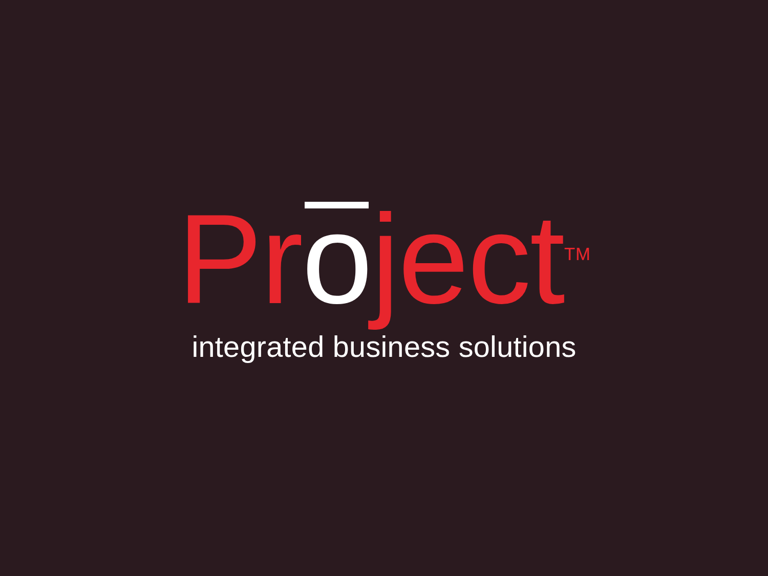ProjectTM
integrated business solutions